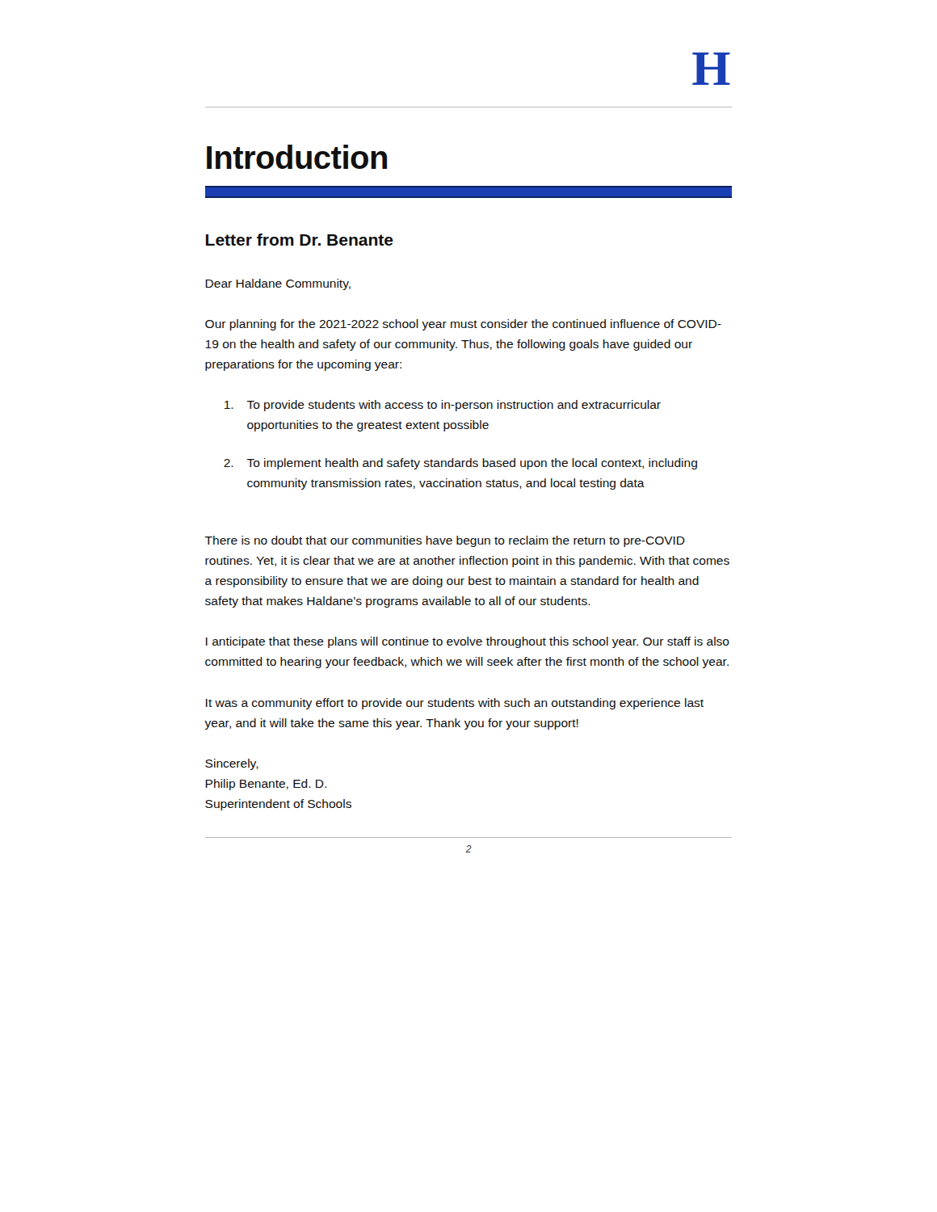H
Introduction
Letter from Dr. Benante
Dear Haldane Community,
Our planning for the 2021-2022 school year must consider the continued influence of COVID-19 on the health and safety of our community. Thus, the following goals have guided our preparations for the upcoming year:
To provide students with access to in-person instruction and extracurricular opportunities to the greatest extent possible
To implement health and safety standards based upon the local context, including community transmission rates, vaccination status, and local testing data
There is no doubt that our communities have begun to reclaim the return to pre-COVID routines. Yet, it is clear that we are at another inflection point in this pandemic. With that comes a responsibility to ensure that we are doing our best to maintain a standard for health and safety that makes Haldane’s programs available to all of our students.
I anticipate that these plans will continue to evolve throughout this school year. Our staff is also committed to hearing your feedback, which we will seek after the first month of the school year.
It was a community effort to provide our students with such an outstanding experience last year, and it will take the same this year. Thank you for your support!
Sincerely,
Philip Benante, Ed. D.
Superintendent of Schools
2